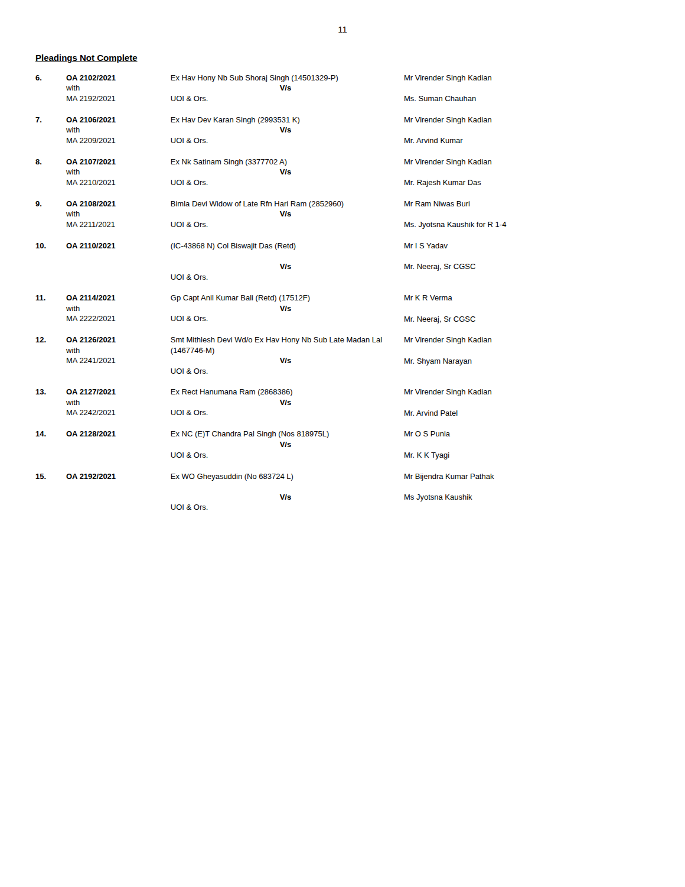11
Pleadings Not Complete
| 6. | OA 2102/2021 with MA 2192/2021 | Ex Hav Hony Nb Sub Shoraj Singh (14501329-P) V/s UOI & Ors. | Mr Virender Singh Kadian Ms. Suman Chauhan |
| 7. | OA 2106/2021 with MA 2209/2021 | Ex Hav Dev Karan Singh (2993531 K) V/s UOI & Ors. | Mr Virender Singh Kadian Mr. Arvind Kumar |
| 8. | OA 2107/2021 with MA 2210/2021 | Ex Nk Satinam Singh (3377702 A) V/s UOI & Ors. | Mr Virender Singh Kadian Mr. Rajesh Kumar Das |
| 9. | OA 2108/2021 with MA 2211/2021 | Bimla Devi Widow of Late Rfn Hari Ram (2852960) V/s UOI & Ors. | Mr Ram Niwas Buri Ms. Jyotsna Kaushik for R 1-4 |
| 10. | OA 2110/2021 | (IC-43868 N) Col Biswajit Das (Retd) V/s UOI & Ors. | Mr I S Yadav Mr. Neeraj, Sr CGSC |
| 11. | OA 2114/2021 with MA 2222/2021 | Gp Capt Anil Kumar Bali (Retd) (17512F) V/s UOI & Ors. | Mr K R Verma Mr. Neeraj, Sr CGSC |
| 12. | OA 2126/2021 with MA 2241/2021 | Smt Mithlesh Devi Wd/o Ex Hav Hony Nb Sub Late Madan Lal (1467746-M) V/s UOI & Ors. | Mr Virender Singh Kadian Mr. Shyam Narayan |
| 13. | OA 2127/2021 with MA 2242/2021 | Ex Rect Hanumana Ram (2868386) V/s UOI & Ors. | Mr Virender Singh Kadian Mr. Arvind Patel |
| 14. | OA 2128/2021 | Ex NC (E)T Chandra Pal Singh (Nos 818975L) V/s UOI & Ors. | Mr O S Punia Mr. K K Tyagi |
| 15. | OA 2192/2021 | Ex WO Gheyasuddin (No 683724 L) V/s UOI & Ors. | Mr Bijendra Kumar Pathak Ms Jyotsna Kaushik |